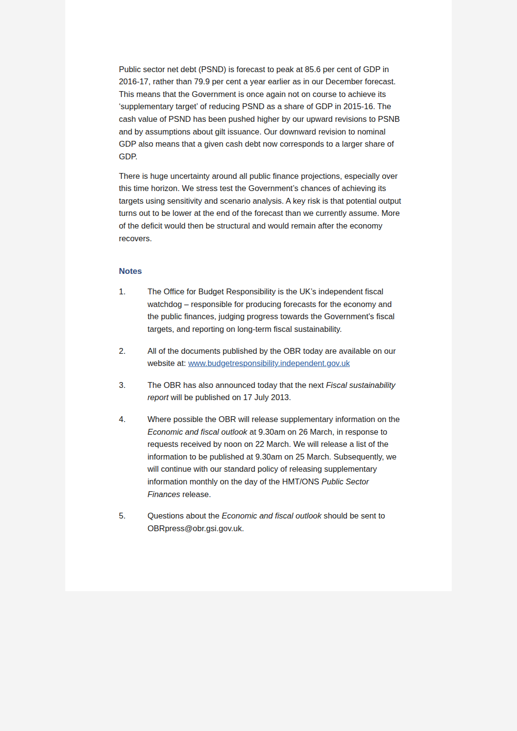Public sector net debt (PSND) is forecast to peak at 85.6 per cent of GDP in 2016-17, rather than 79.9 per cent a year earlier as in our December forecast. This means that the Government is once again not on course to achieve its ‘supplementary target’ of reducing PSND as a share of GDP in 2015-16. The cash value of PSND has been pushed higher by our upward revisions to PSNB and by assumptions about gilt issuance. Our downward revision to nominal GDP also means that a given cash debt now corresponds to a larger share of GDP.
There is huge uncertainty around all public finance projections, especially over this time horizon. We stress test the Government’s chances of achieving its targets using sensitivity and scenario analysis. A key risk is that potential output turns out to be lower at the end of the forecast than we currently assume. More of the deficit would then be structural and would remain after the economy recovers.
Notes
The Office for Budget Responsibility is the UK’s independent fiscal watchdog – responsible for producing forecasts for the economy and the public finances, judging progress towards the Government's fiscal targets, and reporting on long-term fiscal sustainability.
All of the documents published by the OBR today are available on our website at: www.budgetresponsibility.independent.gov.uk
The OBR has also announced today that the next Fiscal sustainability report will be published on 17 July 2013.
Where possible the OBR will release supplementary information on the Economic and fiscal outlook at 9.30am on 26 March, in response to requests received by noon on 22 March. We will release a list of the information to be published at 9.30am on 25 March. Subsequently, we will continue with our standard policy of releasing supplementary information monthly on the day of the HMT/ONS Public Sector Finances release.
Questions about the Economic and fiscal outlook should be sent to OBRpress@obr.gsi.gov.uk.